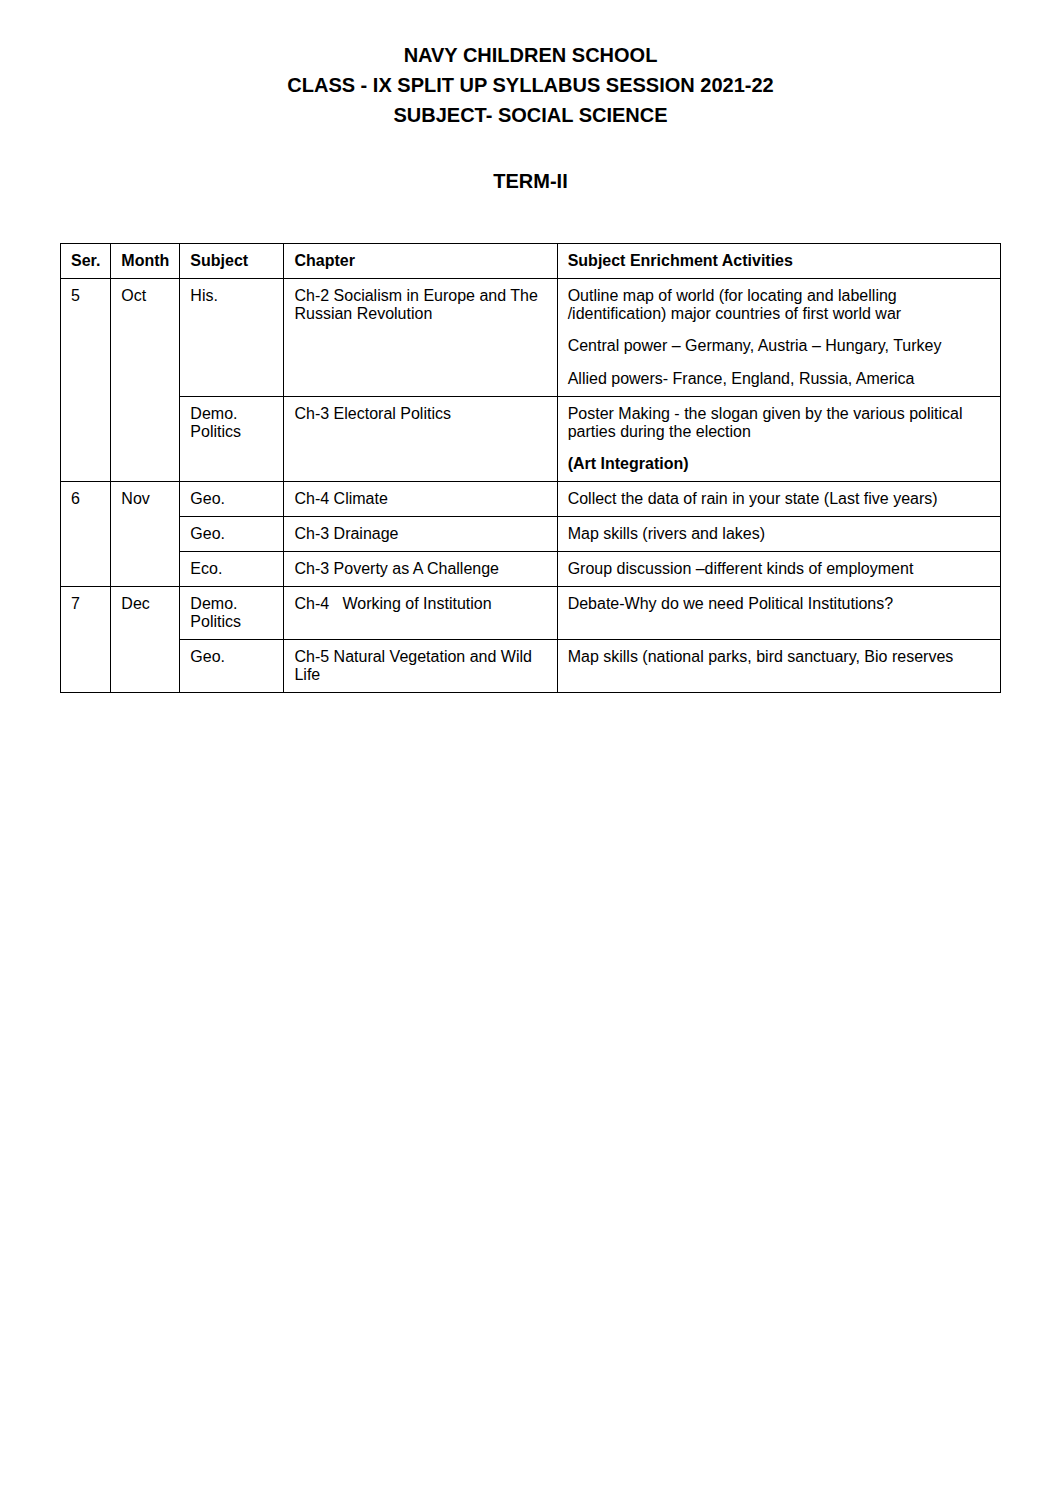NAVY CHILDREN SCHOOL
CLASS - IX SPLIT UP SYLLABUS SESSION 2021-22
SUBJECT- SOCIAL SCIENCE
TERM-II
| Ser. | Month | Subject | Chapter | Subject Enrichment Activities |
| --- | --- | --- | --- | --- |
| 5 | Oct | His. | Ch-2 Socialism in Europe and The Russian Revolution | Outline map of world (for locating and labelling /identification) major countries of first world war Central power – Germany, Austria – Hungary, Turkey Allied powers- France, England, Russia, America |
| Demo. Politics | Ch-3 Electoral Politics | Poster Making - the slogan given by the various political parties during the election (Art Integration) |
| 6 | Nov | Geo. | Ch-4 Climate | Collect the data of rain in your state (Last five years) |
| Geo. | Ch-3 Drainage | Map skills (rivers and lakes) |
| Eco. | Ch-3 Poverty as A Challenge | Group discussion –different kinds of employment |
| 7 | Dec | Demo. Politics | Ch-4 Working of Institution | Debate-Why do we need Political Institutions? |
| Geo. | Ch-5 Natural Vegetation and Wild Life | Map skills (national parks, bird sanctuary, Bio reserves |